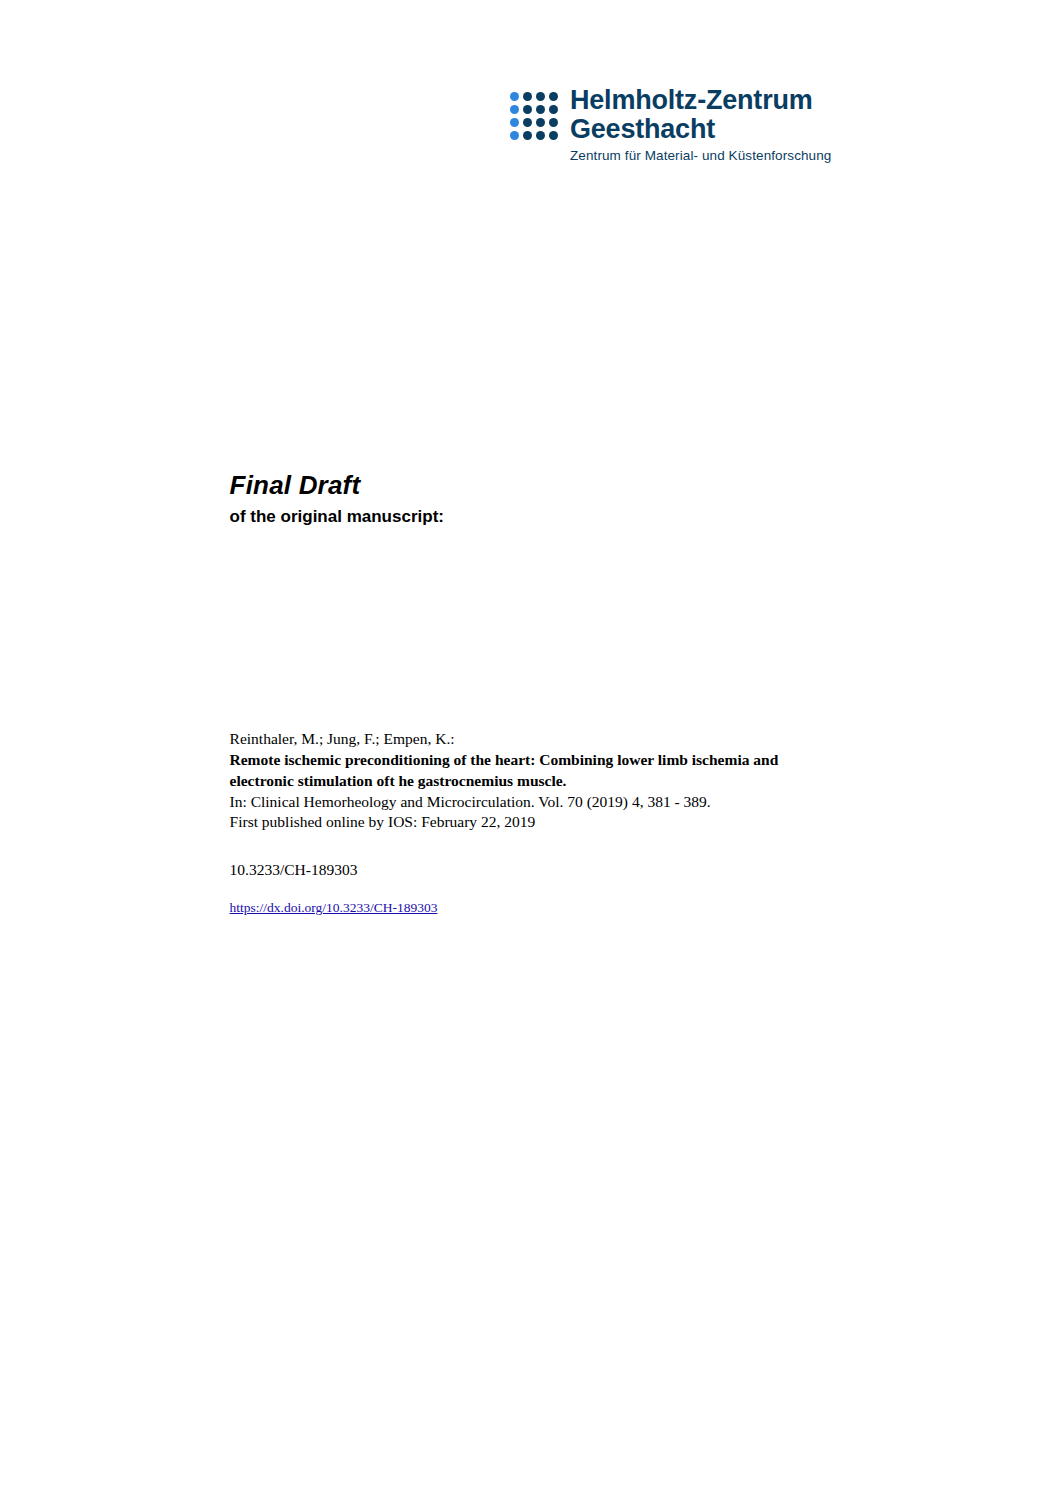Helmholtz-Zentrum Geesthacht Zentrum für Material- und Küstenforschung
Final Draft
of the original manuscript:
Reinthaler, M.; Jung, F.; Empen, K.:
Remote ischemic preconditioning of the heart: Combining lower limb ischemia and electronic stimulation oft he gastrocnemius muscle.
In: Clinical Hemorheology and Microcirculation. Vol. 70 (2019) 4, 381 - 389.
First published online by IOS: February 22, 2019
10.3233/CH-189303
https://dx.doi.org/10.3233/CH-189303